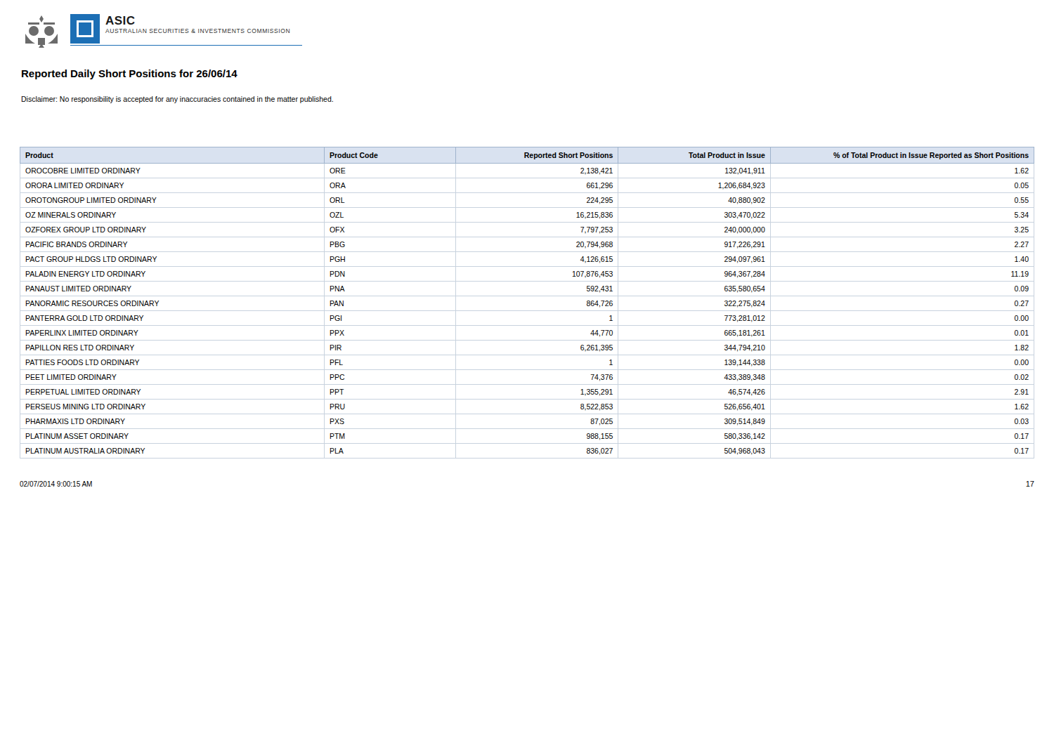ASIC
Australian Securities & Investments Commission
Reported Daily Short Positions for 26/06/14
Disclaimer: No responsibility is accepted for any inaccuracies contained in the matter published.
| Product | Product Code | Reported Short Positions | Total Product in Issue | % of Total Product in Issue Reported as Short Positions |
| --- | --- | --- | --- | --- |
| OROCOBRE LIMITED ORDINARY | ORE | 2,138,421 | 132,041,911 | 1.62 |
| ORORA LIMITED ORDINARY | ORA | 661,296 | 1,206,684,923 | 0.05 |
| OROTONGROUP LIMITED ORDINARY | ORL | 224,295 | 40,880,902 | 0.55 |
| OZ MINERALS ORDINARY | OZL | 16,215,836 | 303,470,022 | 5.34 |
| OZFOREX GROUP LTD ORDINARY | OFX | 7,797,253 | 240,000,000 | 3.25 |
| PACIFIC BRANDS ORDINARY | PBG | 20,794,968 | 917,226,291 | 2.27 |
| PACT GROUP HLDGS LTD ORDINARY | PGH | 4,126,615 | 294,097,961 | 1.40 |
| PALADIN ENERGY LTD ORDINARY | PDN | 107,876,453 | 964,367,284 | 11.19 |
| PANAUST LIMITED ORDINARY | PNA | 592,431 | 635,580,654 | 0.09 |
| PANORAMIC RESOURCES ORDINARY | PAN | 864,726 | 322,275,824 | 0.27 |
| PANTERRA GOLD LTD ORDINARY | PGI | 1 | 773,281,012 | 0.00 |
| PAPERLINX LIMITED ORDINARY | PPX | 44,770 | 665,181,261 | 0.01 |
| PAPILLON RES LTD ORDINARY | PIR | 6,261,395 | 344,794,210 | 1.82 |
| PATTIES FOODS LTD ORDINARY | PFL | 1 | 139,144,338 | 0.00 |
| PEET LIMITED ORDINARY | PPC | 74,376 | 433,389,348 | 0.02 |
| PERPETUAL LIMITED ORDINARY | PPT | 1,355,291 | 46,574,426 | 2.91 |
| PERSEUS MINING LTD ORDINARY | PRU | 8,522,853 | 526,656,401 | 1.62 |
| PHARMAXIS LTD ORDINARY | PXS | 87,025 | 309,514,849 | 0.03 |
| PLATINUM ASSET ORDINARY | PTM | 988,155 | 580,336,142 | 0.17 |
| PLATINUM AUSTRALIA ORDINARY | PLA | 836,027 | 504,968,043 | 0.17 |
02/07/2014 9:00:15 AM
17